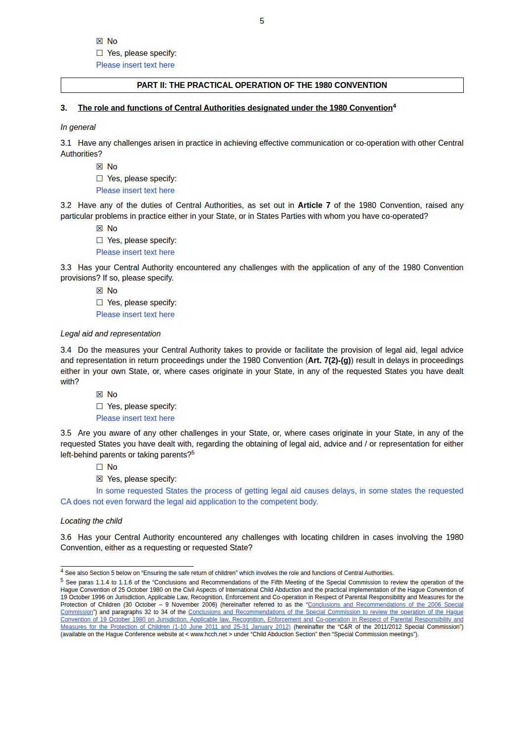5
☒No
☐Yes, please specify:
Please insert text here
PART II: THE PRACTICAL OPERATION OF THE 1980 CONVENTION
3. The role and functions of Central Authorities designated under the 1980 Convention4
In general
3.1 Have any challenges arisen in practice in achieving effective communication or co-operation with other Central Authorities?
☒No
☐Yes, please specify:
Please insert text here
3.2 Have any of the duties of Central Authorities, as set out in Article 7 of the 1980 Convention, raised any particular problems in practice either in your State, or in States Parties with whom you have co-operated?
☒No
☐Yes, please specify:
Please insert text here
3.3 Has your Central Authority encountered any challenges with the application of any of the 1980 Convention provisions? If so, please specify.
☒No
☐Yes, please specify:
Please insert text here
Legal aid and representation
3.4 Do the measures your Central Authority takes to provide or facilitate the provision of legal aid, legal advice and representation in return proceedings under the 1980 Convention (Art. 7(2)-(g)) result in delays in proceedings either in your own State, or, where cases originate in your State, in any of the requested States you have dealt with?
☒No
☐Yes, please specify:
Please insert text here
3.5 Are you aware of any other challenges in your State, or, where cases originate in your State, in any of the requested States you have dealt with, regarding the obtaining of legal aid, advice and / or representation for either left-behind parents or taking parents?5
☐No
☒Yes, please specify:
In some requested States the process of getting legal aid causes delays, in some states the requested CA does not even forward the legal aid application to the competent body.
Locating the child
3.6 Has your Central Authority encountered any challenges with locating children in cases involving the 1980 Convention, either as a requesting or requested State?
4 See also Section 5 below on “Ensuring the safe return of children” which involves the role and functions of Central Authorities.
5 See paras 1.1.4 to 1.1.6 of the “Conclusions and Recommendations of the Fifth Meeting of the Special Commission to review the operation of the Hague Convention of 25 October 1980 on the Civil Aspects of International Child Abduction and the practical implementation of the Hague Convention of 19 October 1996 on Jurisdiction, Applicable Law, Recognition, Enforcement and Co-operation in Respect of Parental Responsibility and Measures for the Protection of Children (30 October – 9 November 2006) (hereinafter referred to as the “Conclusions and Recommendations of the 2006 Special Commission”) and paragraphs 32 to 34 of the Conclusions and Recommendations of the Special Commission to review the operation of the Hague Convention of 19 October 1980 on Jurisdiction, Applicable law, Recognition, Enforcement and Co-operation in Respect of Parental Responsibility and Measures for the Protection of Children (1-10 June 2011 and 25-31 January 2012) (hereinafter the “C&R of the 2011/2012 Special Commission”) (available on the Hague Conference website at < www.hcch.net > under “Child Abduction Section” then “Special Commission meetings”).